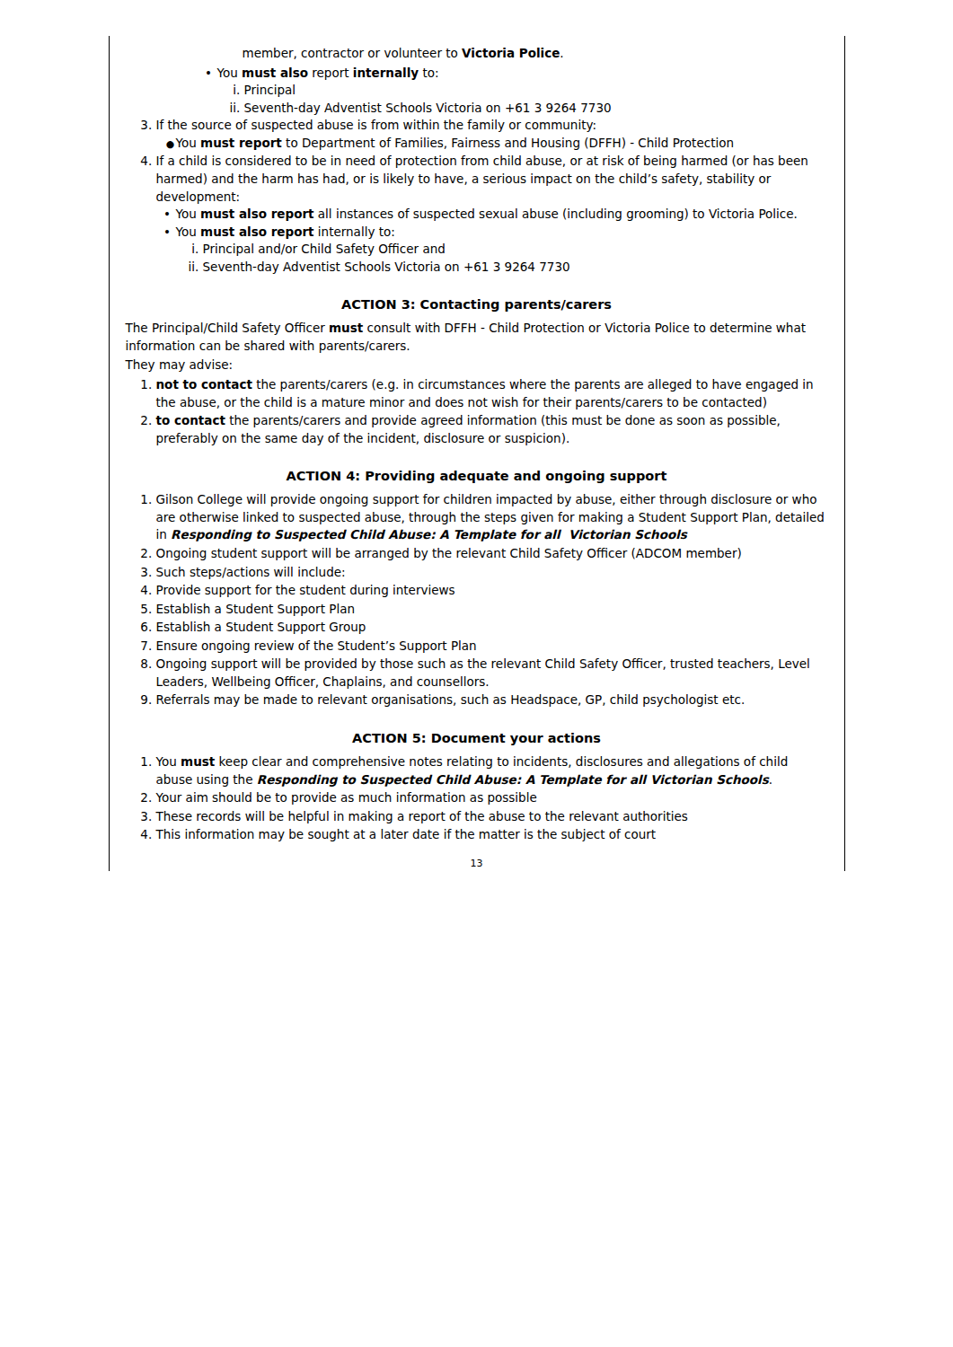member, contractor or volunteer to Victoria Police.
You must also report internally to:
Principal
Seventh-day Adventist Schools Victoria on +61 3 9264 7730
If the source of suspected abuse is from within the family or community:
You must report to Department of Families, Fairness and Housing (DFFH) - Child Protection
If a child is considered to be in need of protection from child abuse, or at risk of being harmed (or has been harmed) and the harm has had, or is likely to have, a serious impact on the child’s safety, stability or development:
You must also report all instances of suspected sexual abuse (including grooming) to Victoria Police.
You must also report internally to:
Principal and/or Child Safety Officer and
Seventh-day Adventist Schools Victoria on +61 3 9264 7730
ACTION 3: Contacting parents/carers
The Principal/Child Safety Officer must consult with DFFH - Child Protection or Victoria Police to determine what information can be shared with parents/carers.
They may advise:
not to contact the parents/carers (e.g. in circumstances where the parents are alleged to have engaged in the abuse, or the child is a mature minor and does not wish for their parents/carers to be contacted)
to contact the parents/carers and provide agreed information (this must be done as soon as possible, preferably on the same day of the incident, disclosure or suspicion).
ACTION 4: Providing adequate and ongoing support
Gilson College will provide ongoing support for children impacted by abuse, either through disclosure or who are otherwise linked to suspected abuse, through the steps given for making a Student Support Plan, detailed in Responding to Suspected Child Abuse: A Template for all Victorian Schools
Ongoing student support will be arranged by the relevant Child Safety Officer (ADCOM member)
Such steps/actions will include:
Provide support for the student during interviews
Establish a Student Support Plan
Establish a Student Support Group
Ensure ongoing review of the Student’s Support Plan
Ongoing support will be provided by those such as the relevant Child Safety Officer, trusted teachers, Level Leaders, Wellbeing Officer, Chaplains, and counsellors.
Referrals may be made to relevant organisations, such as Headspace, GP, child psychologist etc.
ACTION 5: Document your actions
You must keep clear and comprehensive notes relating to incidents, disclosures and allegations of child abuse using the Responding to Suspected Child Abuse: A Template for all Victorian Schools.
Your aim should be to provide as much information as possible
These records will be helpful in making a report of the abuse to the relevant authorities
This information may be sought at a later date if the matter is the subject of court
13